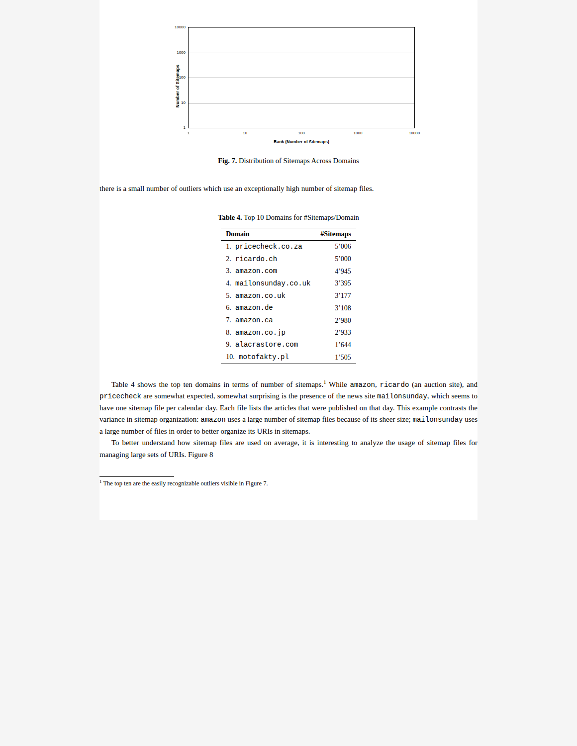Number of Sitemaps
10000 1000 100 10 1 1 10 100 1000 10000
Rank (Number of Sitemaps)
Fig. 7. Distribution of Sitemaps Across Domains
there is a small number of outliers which use an exceptionally high number of sitemap files.
Table 4. Top 10 Domains for #Sitemaps/Domain
| Domain | #Sitemaps |
| --- | --- |
| 1. pricecheck.co.za | 5’006 |
| 2. ricardo.ch | 5’000 |
| 3. amazon.com | 4’945 |
| 4. mailonsunday.co.uk | 3’395 |
| 5. amazon.co.uk | 3’177 |
| 6. amazon.de | 3’108 |
| 7. amazon.ca | 2’980 |
| 8. amazon.co.jp | 2’933 |
| 9. alacrastore.com | 1’644 |
| 10. motofakty.pl | 1’505 |
Table 4 shows the top ten domains in terms of number of sitemaps.1 While amazon, ricardo (an auction site), and pricecheck are somewhat expected, somewhat surprising is the presence of the news site mailonsunday, which seems to have one sitemap file per calendar day. Each file lists the articles that were published on that day. This example contrasts the variance in sitemap organization: amazon uses a large number of sitemap files because of its sheer size; mailonsunday uses a large number of files in order to better organize its URIs in sitemaps.
To better understand how sitemap files are used on average, it is interesting to analyze the usage of sitemap files for managing large sets of URIs. Figure 8
1 The top ten are the easily recognizable outliers visible in Figure 7.